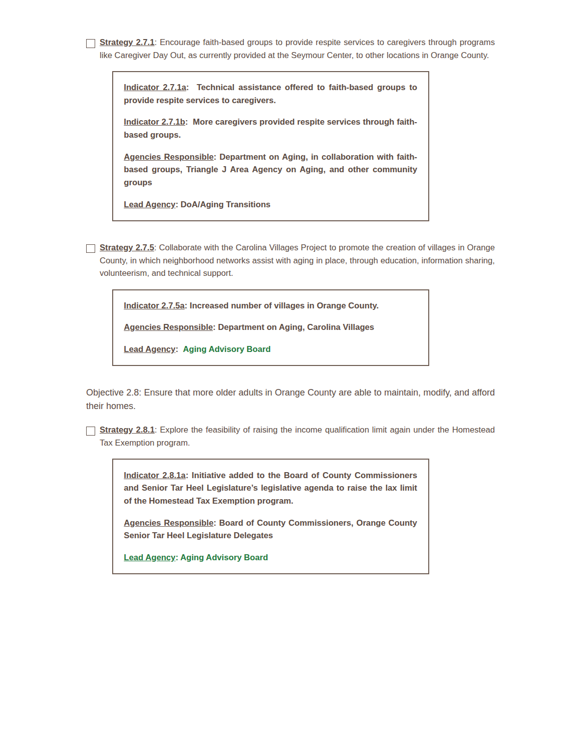Strategy 2.7.1: Encourage faith-based groups to provide respite services to caregivers through programs like Caregiver Day Out, as currently provided at the Seymour Center, to other locations in Orange County.
Indicator 2.7.1a: Technical assistance offered to faith-based groups to provide respite services to caregivers.
Indicator 2.7.1b: More caregivers provided respite services through faith-based groups.
Agencies Responsible: Department on Aging, in collaboration with faith-based groups, Triangle J Area Agency on Aging, and other community groups
Lead Agency: DoA/Aging Transitions
Strategy 2.7.5: Collaborate with the Carolina Villages Project to promote the creation of villages in Orange County, in which neighborhood networks assist with aging in place, through education, information sharing, volunteerism, and technical support.
Indicator 2.7.5a: Increased number of villages in Orange County.
Agencies Responsible: Department on Aging, Carolina Villages
Lead Agency: Aging Advisory Board
Objective 2.8: Ensure that more older adults in Orange County are able to maintain, modify, and afford their homes.
Strategy 2.8.1: Explore the feasibility of raising the income qualification limit again under the Homestead Tax Exemption program.
Indicator 2.8.1a: Initiative added to the Board of County Commissioners and Senior Tar Heel Legislature’s legislative agenda to raise the lax limit of the Homestead Tax Exemption program.
Agencies Responsible: Board of County Commissioners, Orange County Senior Tar Heel Legislature Delegates
Lead Agency: Aging Advisory Board